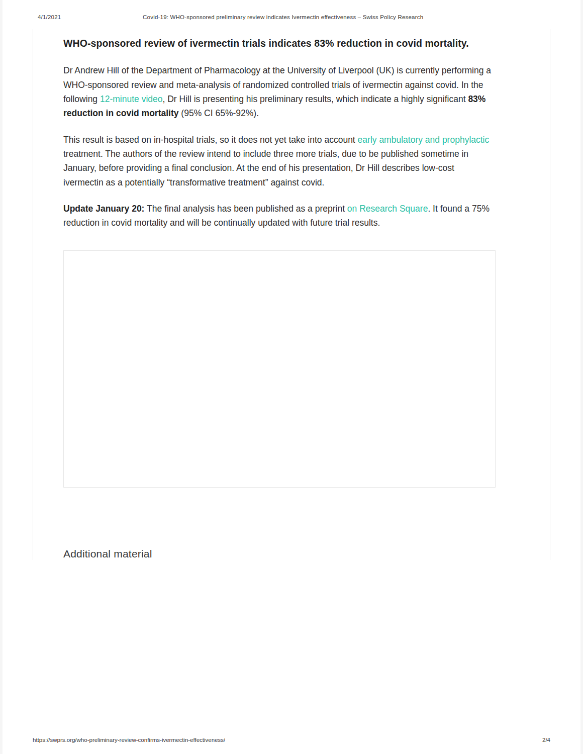4/1/2021
Covid-19: WHO-sponsored preliminary review indicates Ivermectin effectiveness – Swiss Policy Research
WHO-sponsored review of ivermectin trials indicates 83% reduction in covid mortality.
Dr Andrew Hill of the Department of Pharmacology at the University of Liverpool (UK) is currently performing a WHO-sponsored review and meta-analysis of randomized controlled trials of ivermectin against covid. In the following 12-minute video, Dr Hill is presenting his preliminary results, which indicate a highly significant 83% reduction in covid mortality (95% CI 65%-92%).
This result is based on in-hospital trials, so it does not yet take into account early ambulatory and prophylactic treatment. The authors of the review intend to include three more trials, due to be published sometime in January, before providing a final conclusion. At the end of his presentation, Dr Hill describes low-cost ivermectin as a potentially “transformative treatment” against covid.
Update January 20: The final analysis has been published as a preprint on Research Square. It found a 75% reduction in covid mortality and will be continually updated with future trial results.
Additional material
https://swprs.org/who-preliminary-review-confirms-ivermectin-effectiveness/
2/4